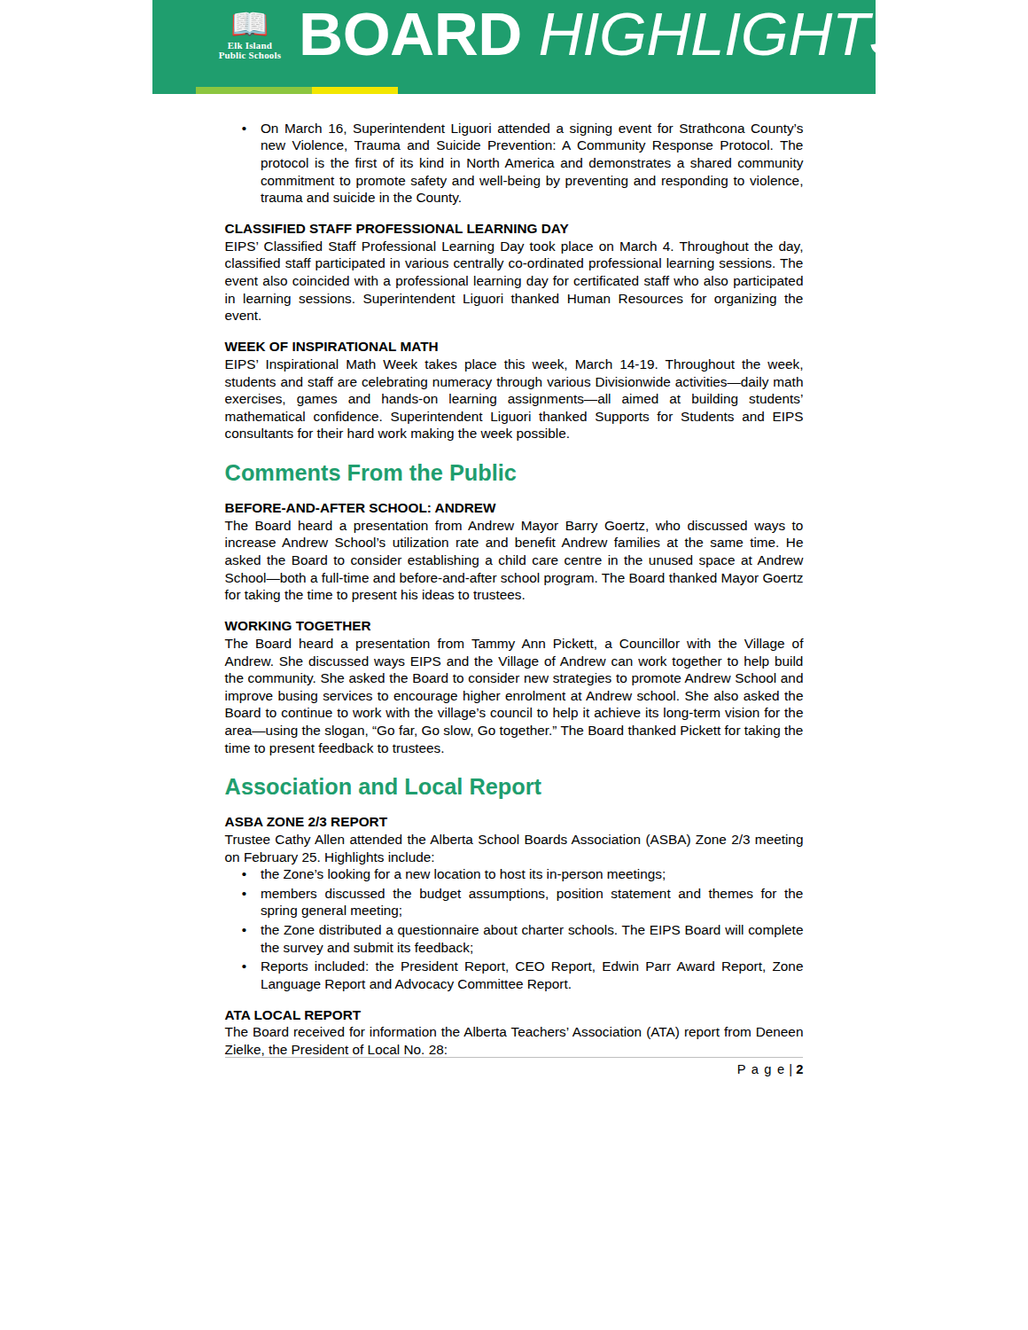📖
Elk Island Public Schools
BOARD HIGHLIGHTS
On March 16, Superintendent Liguori attended a signing event for Strathcona County’s new Violence, Trauma and Suicide Prevention: A Community Response Protocol. The protocol is the first of its kind in North America and demonstrates a shared community commitment to promote safety and well-being by preventing and responding to violence, trauma and suicide in the County.
CLASSIFIED STAFF PROFESSIONAL LEARNING DAY
EIPS’ Classified Staff Professional Learning Day took place on March 4. Throughout the day, classified staff participated in various centrally co-ordinated professional learning sessions. The event also coincided with a professional learning day for certificated staff who also participated in learning sessions. Superintendent Liguori thanked Human Resources for organizing the event.
WEEK OF INSPIRATIONAL MATH
EIPS’ Inspirational Math Week takes place this week, March 14-19. Throughout the week, students and staff are celebrating numeracy through various Divisionwide activities—daily math exercises, games and hands-on learning assignments—all aimed at building students’ mathematical confidence. Superintendent Liguori thanked Supports for Students and EIPS consultants for their hard work making the week possible.
Comments From the Public
BEFORE-AND-AFTER SCHOOL: ANDREW
The Board heard a presentation from Andrew Mayor Barry Goertz, who discussed ways to increase Andrew School’s utilization rate and benefit Andrew families at the same time. He asked the Board to consider establishing a child care centre in the unused space at Andrew School—both a full-time and before-and-after school program. The Board thanked Mayor Goertz for taking the time to present his ideas to trustees.
WORKING TOGETHER
The Board heard a presentation from Tammy Ann Pickett, a Councillor with the Village of Andrew. She discussed ways EIPS and the Village of Andrew can work together to help build the community. She asked the Board to consider new strategies to promote Andrew School and improve busing services to encourage higher enrolment at Andrew school. She also asked the Board to continue to work with the village’s council to help it achieve its long-term vision for the area—using the slogan, “Go far, Go slow, Go together.” The Board thanked Pickett for taking the time to present feedback to trustees.
Association and Local Report
ASBA ZONE 2/3 REPORT
Trustee Cathy Allen attended the Alberta School Boards Association (ASBA) Zone 2/3 meeting on February 25. Highlights include:
the Zone’s looking for a new location to host its in-person meetings;
members discussed the budget assumptions, position statement and themes for the spring general meeting;
the Zone distributed a questionnaire about charter schools. The EIPS Board will complete the survey and submit its feedback;
Reports included: the President Report, CEO Report, Edwin Parr Award Report, Zone Language Report and Advocacy Committee Report.
ATA LOCAL REPORT
The Board received for information the Alberta Teachers’ Association (ATA) report from Deneen Zielke, the President of Local No. 28:
P a g e | 2